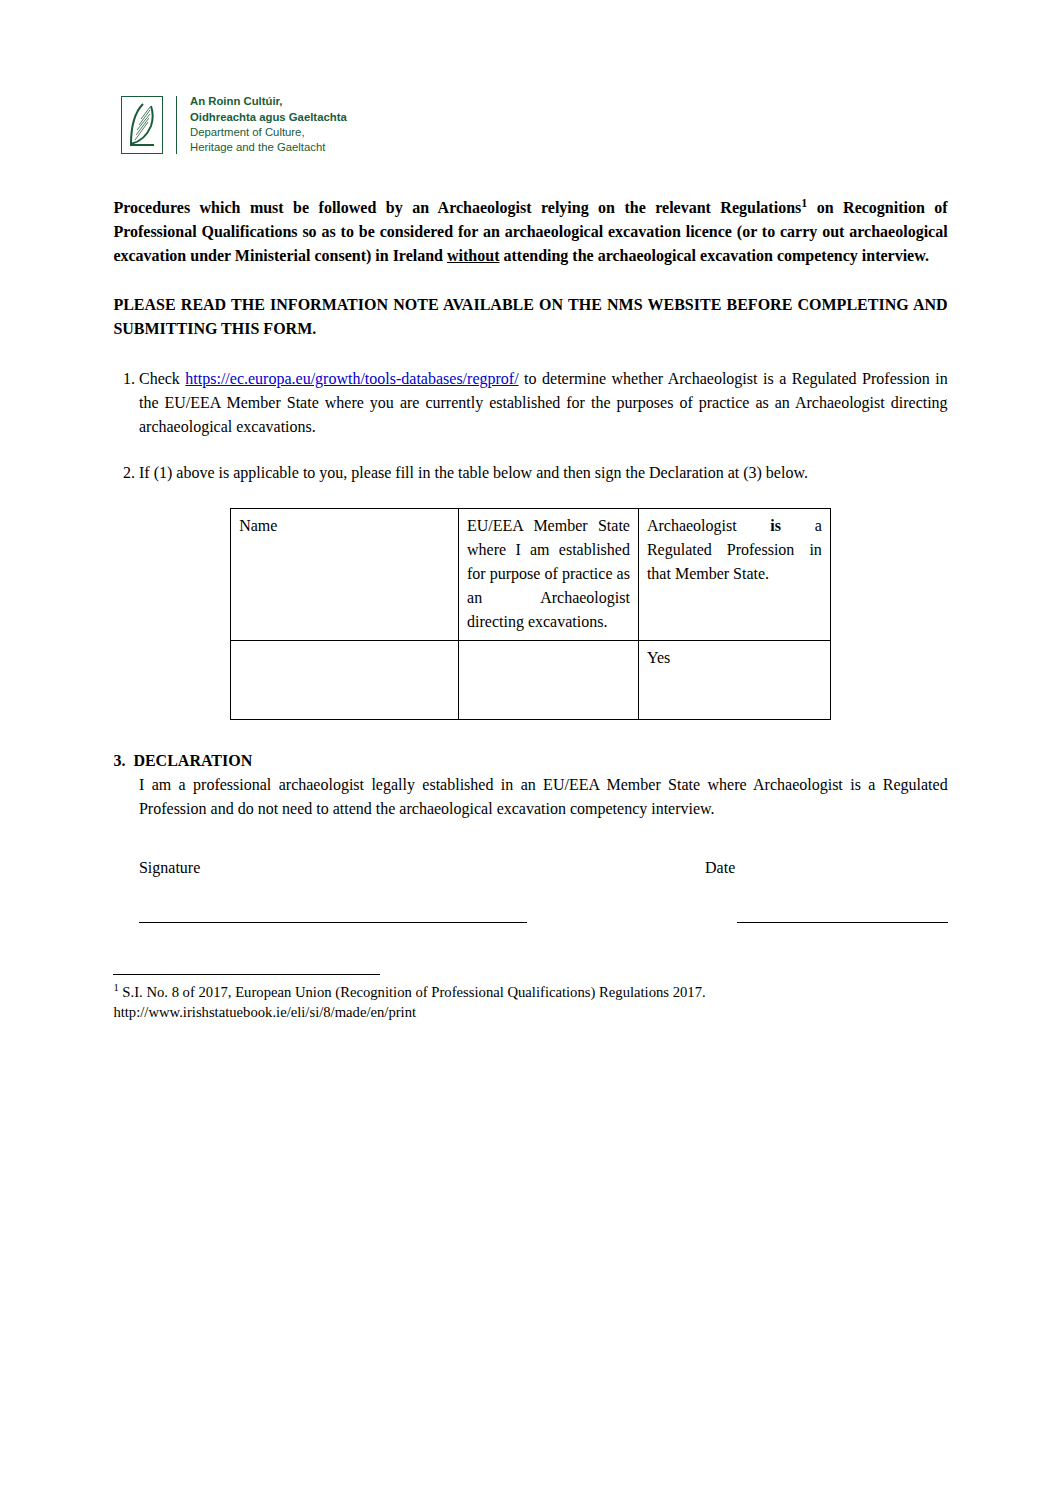An Roinn Cultúir,
Oidhreachta agus Gaeltachta
Department of Culture,
Heritage and the Gaeltacht
Procedures which must be followed by an Archaeologist relying on the relevant Regulations1 on Recognition of Professional Qualifications so as to be considered for an archaeological excavation licence (or to carry out archaeological excavation under Ministerial consent) in Ireland without attending the archaeological excavation competency interview.
PLEASE READ THE INFORMATION NOTE AVAILABLE ON THE NMS WEBSITE BEFORE COMPLETING AND SUBMITTING THIS FORM.
Check https://ec.europa.eu/growth/tools-databases/regprof/ to determine whether Archaeologist is a Regulated Profession in the EU/EEA Member State where you are currently established for the purposes of practice as an Archaeologist directing archaeological excavations.
If (1) above is applicable to you, please fill in the table below and then sign the Declaration at (3) below.
| Name | EU/EEA Member State where I am established for purpose of practice as an Archaeologist directing excavations. | Archaeologist is a Regulated Profession in that Member State. |
| | | Yes |
3. DECLARATION
I am a professional archaeologist legally established in an EU/EEA Member State where Archaeologist is a Regulated Profession and do not need to attend the archaeological excavation competency interview.
Signature Date
1 S.I. No. 8 of 2017, European Union (Recognition of Professional Qualifications) Regulations 2017. http://www.irishstatuebook.ie/eli/si/8/made/en/print